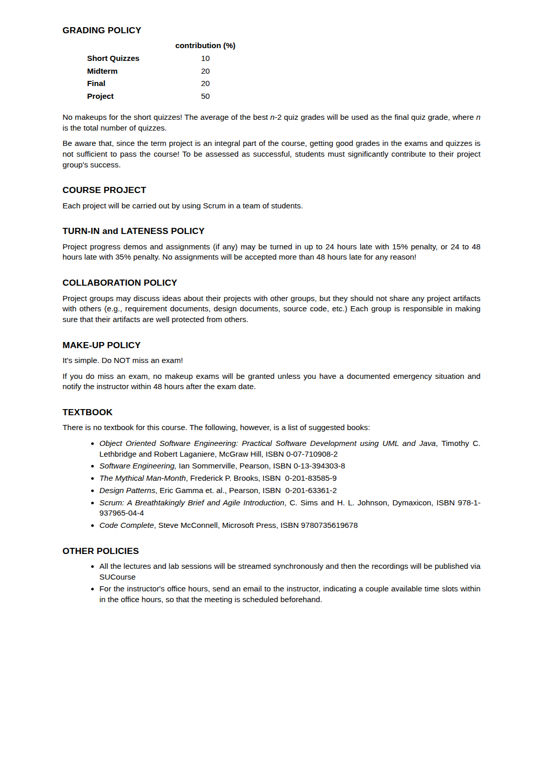GRADING POLICY
| | contribution (%) |
| Short Quizzes | 10 |
| Midterm | 20 |
| Final | 20 |
| Project | 50 |
No makeups for the short quizzes! The average of the best n-2 quiz grades will be used as the final quiz grade, where n is the total number of quizzes.
Be aware that, since the term project is an integral part of the course, getting good grades in the exams and quizzes is not sufficient to pass the course! To be assessed as successful, students must significantly contribute to their project group's success.
COURSE PROJECT
Each project will be carried out by using Scrum in a team of students.
TURN-IN and LATENESS POLICY
Project progress demos and assignments (if any) may be turned in up to 24 hours late with 15% penalty, or 24 to 48 hours late with 35% penalty. No assignments will be accepted more than 48 hours late for any reason!
COLLABORATION POLICY
Project groups may discuss ideas about their projects with other groups, but they should not share any project artifacts with others (e.g., requirement documents, design documents, source code, etc.) Each group is responsible in making sure that their artifacts are well protected from others.
MAKE-UP POLICY
It's simple. Do NOT miss an exam!
If you do miss an exam, no makeup exams will be granted unless you have a documented emergency situation and notify the instructor within 48 hours after the exam date.
TEXTBOOK
There is no textbook for this course. The following, however, is a list of suggested books:
Object Oriented Software Engineering: Practical Software Development using UML and Java, Timothy C. Lethbridge and Robert Laganiere, McGraw Hill, ISBN 0-07-710908-2
Software Engineering, Ian Sommerville, Pearson, ISBN 0-13-394303-8
The Mythical Man-Month, Frederick P. Brooks, ISBN 0-201-83585-9
Design Patterns, Eric Gamma et. al., Pearson, ISBN 0-201-63361-2
Scrum: A Breathtakingly Brief and Agile Introduction, C. Sims and H. L. Johnson, Dymaxicon, ISBN 978-1-937965-04-4
Code Complete, Steve McConnell, Microsoft Press, ISBN 9780735619678
OTHER POLICIES
All the lectures and lab sessions will be streamed synchronously and then the recordings will be published via SUCourse
For the instructor's office hours, send an email to the instructor, indicating a couple available time slots within in the office hours, so that the meeting is scheduled beforehand.